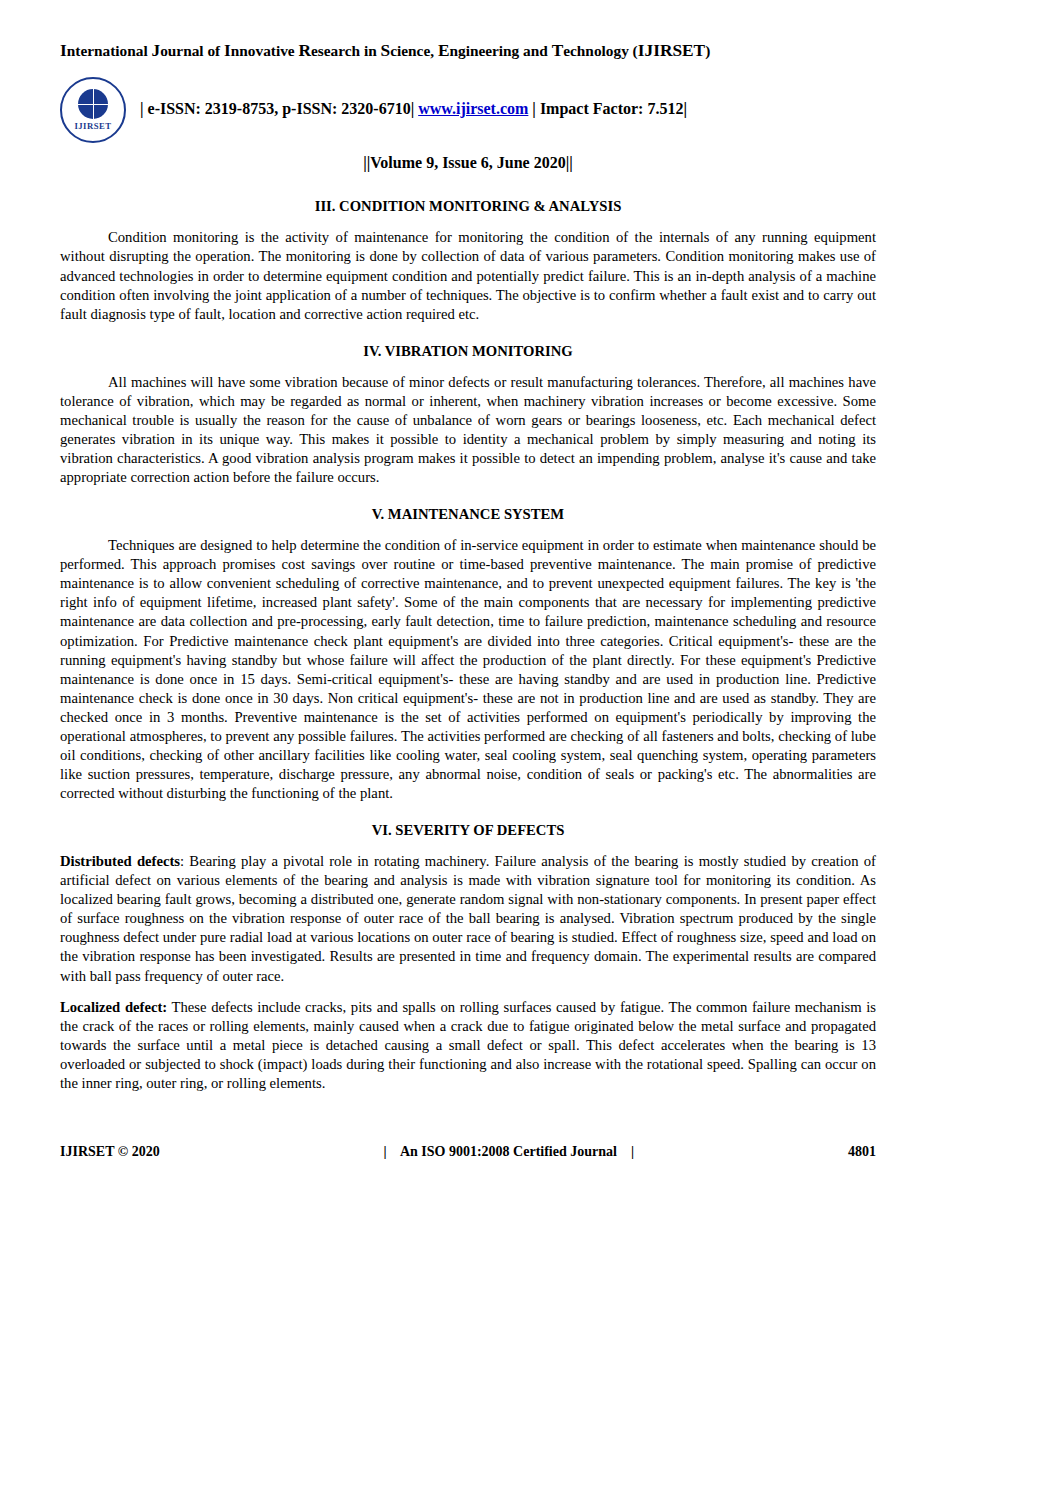International Journal of Innovative Research in Science, Engineering and Technology (IJIRSET)
IJIRSET
| e-ISSN: 2319-8753, p-ISSN: 2320-6710| www.ijirset.com | Impact Factor: 7.512|
||Volume 9, Issue 6, June 2020||
III. Condition Monitoring & Analysis
Condition monitoring is the activity of maintenance for monitoring the condition of the internals of any running equipment without disrupting the operation. The monitoring is done by collection of data of various parameters. Condition monitoring makes use of advanced technologies in order to determine equipment condition and potentially predict failure. This is an in-depth analysis of a machine condition often involving the joint application of a number of techniques. The objective is to confirm whether a fault exist and to carry out fault diagnosis type of fault, location and corrective action required etc.
IV. Vibration Monitoring
All machines will have some vibration because of minor defects or result manufacturing tolerances. Therefore, all machines have tolerance of vibration, which may be regarded as normal or inherent, when machinery vibration increases or become excessive. Some mechanical trouble is usually the reason for the cause of unbalance of worn gears or bearings looseness, etc. Each mechanical defect generates vibration in its unique way. This makes it possible to identity a mechanical problem by simply measuring and noting its vibration characteristics. A good vibration analysis program makes it possible to detect an impending problem, analyse it's cause and take appropriate correction action before the failure occurs.
V. Maintenance System
Techniques are designed to help determine the condition of in-service equipment in order to estimate when maintenance should be performed. This approach promises cost savings over routine or time-based preventive maintenance. The main promise of predictive maintenance is to allow convenient scheduling of corrective maintenance, and to prevent unexpected equipment failures. The key is 'the right info of equipment lifetime, increased plant safety'. Some of the main components that are necessary for implementing predictive maintenance are data collection and pre-processing, early fault detection, time to failure prediction, maintenance scheduling and resource optimization. For Predictive maintenance check plant equipment's are divided into three categories. Critical equipment's- these are the running equipment's having standby but whose failure will affect the production of the plant directly. For these equipment's Predictive maintenance is done once in 15 days. Semi-critical equipment's- these are having standby and are used in production line. Predictive maintenance check is done once in 30 days. Non critical equipment's- these are not in production line and are used as standby. They are checked once in 3 months. Preventive maintenance is the set of activities performed on equipment's periodically by improving the operational atmospheres, to prevent any possible failures. The activities performed are checking of all fasteners and bolts, checking of lube oil conditions, checking of other ancillary facilities like cooling water, seal cooling system, seal quenching system, operating parameters like suction pressures, temperature, discharge pressure, any abnormal noise, condition of seals or packing's etc. The abnormalities are corrected without disturbing the functioning of the plant.
VI. Severity of Defects
Distributed defects: Bearing play a pivotal role in rotating machinery. Failure analysis of the bearing is mostly studied by creation of artificial defect on various elements of the bearing and analysis is made with vibration signature tool for monitoring its condition. As localized bearing fault grows, becoming a distributed one, generate random signal with non-stationary components. In present paper effect of surface roughness on the vibration response of outer race of the ball bearing is analysed. Vibration spectrum produced by the single roughness defect under pure radial load at various locations on outer race of bearing is studied. Effect of roughness size, speed and load on the vibration response has been investigated. Results are presented in time and frequency domain. The experimental results are compared with ball pass frequency of outer race.
Localized defect: These defects include cracks, pits and spalls on rolling surfaces caused by fatigue. The common failure mechanism is the crack of the races or rolling elements, mainly caused when a crack due to fatigue originated below the metal surface and propagated towards the surface until a metal piece is detached causing a small defect or spall. This defect accelerates when the bearing is 13 overloaded or subjected to shock (impact) loads during their functioning and also increase with the rotational speed. Spalling can occur on the inner ring, outer ring, or rolling elements.
IJIRSET © 2020
| An ISO 9001:2008 Certified Journal |
4801